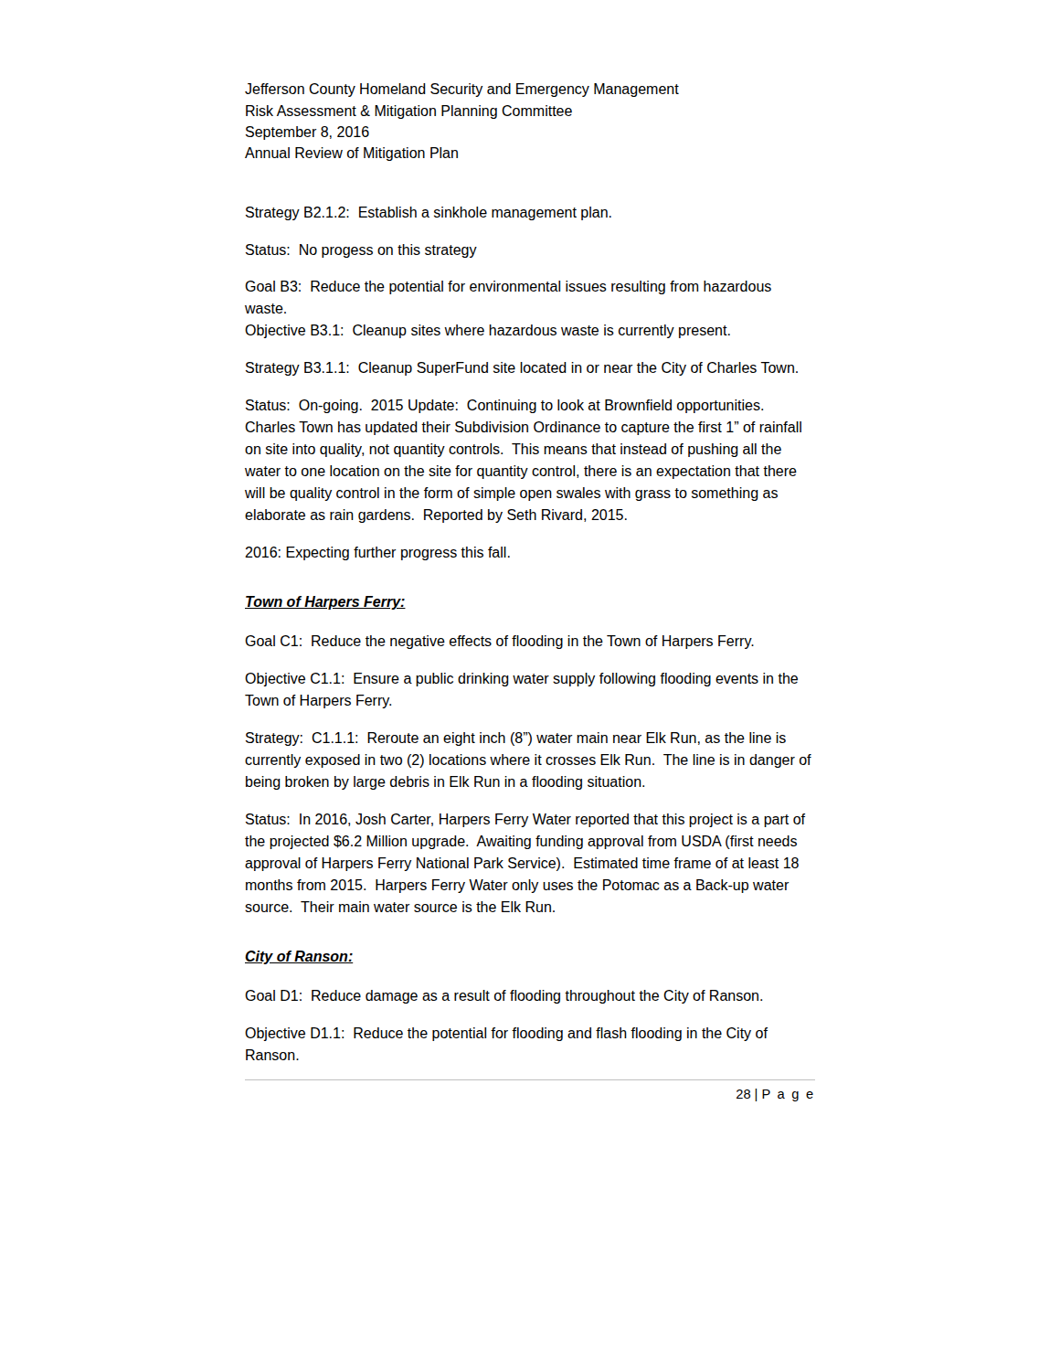Jefferson County Homeland Security and Emergency Management
Risk Assessment & Mitigation Planning Committee
September 8, 2016
Annual Review of Mitigation Plan
Strategy B2.1.2: Establish a sinkhole management plan.
Status: No progess on this strategy
Goal B3: Reduce the potential for environmental issues resulting from hazardous waste.
Objective B3.1: Cleanup sites where hazardous waste is currently present.
Strategy B3.1.1: Cleanup SuperFund site located in or near the City of Charles Town.
Status: On-going. 2015 Update: Continuing to look at Brownfield opportunities. Charles Town has updated their Subdivision Ordinance to capture the first 1” of rainfall on site into quality, not quantity controls. This means that instead of pushing all the water to one location on the site for quantity control, there is an expectation that there will be quality control in the form of simple open swales with grass to something as elaborate as rain gardens. Reported by Seth Rivard, 2015.
2016: Expecting further progress this fall.
Town of Harpers Ferry:
Goal C1: Reduce the negative effects of flooding in the Town of Harpers Ferry.
Objective C1.1: Ensure a public drinking water supply following flooding events in the Town of Harpers Ferry.
Strategy: C1.1.1: Reroute an eight inch (8”) water main near Elk Run, as the line is currently exposed in two (2) locations where it crosses Elk Run. The line is in danger of being broken by large debris in Elk Run in a flooding situation.
Status: In 2016, Josh Carter, Harpers Ferry Water reported that this project is a part of the projected $6.2 Million upgrade. Awaiting funding approval from USDA (first needs approval of Harpers Ferry National Park Service). Estimated time frame of at least 18 months from 2015. Harpers Ferry Water only uses the Potomac as a Back-up water source. Their main water source is the Elk Run.
City of Ranson:
Goal D1: Reduce damage as a result of flooding throughout the City of Ranson.
Objective D1.1: Reduce the potential for flooding and flash flooding in the City of Ranson.
28 | P a g e